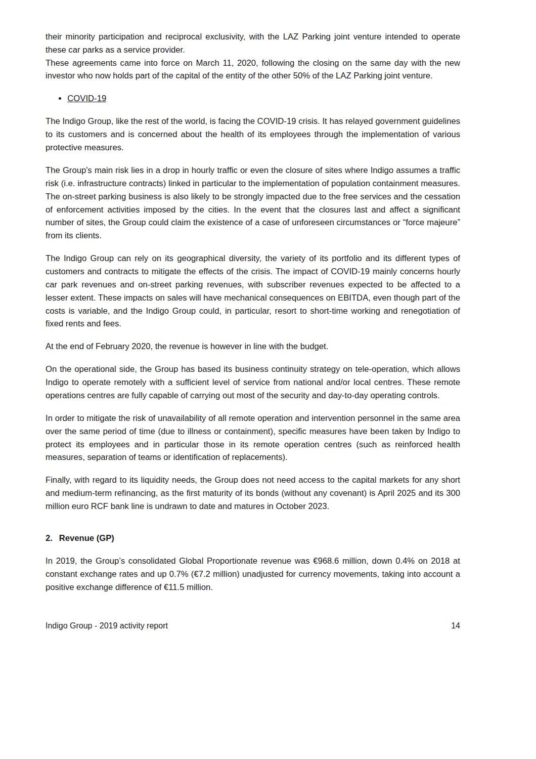their minority participation and reciprocal exclusivity, with the LAZ Parking joint venture intended to operate these car parks as a service provider.
These agreements came into force on March 11, 2020, following the closing on the same day with the new investor who now holds part of the capital of the entity of the other 50% of the LAZ Parking joint venture.
COVID-19
The Indigo Group, like the rest of the world, is facing the COVID-19 crisis. It has relayed government guidelines to its customers and is concerned about the health of its employees through the implementation of various protective measures.
The Group's main risk lies in a drop in hourly traffic or even the closure of sites where Indigo assumes a traffic risk (i.e. infrastructure contracts) linked in particular to the implementation of population containment measures. The on-street parking business is also likely to be strongly impacted due to the free services and the cessation of enforcement activities imposed by the cities. In the event that the closures last and affect a significant number of sites, the Group could claim the existence of a case of unforeseen circumstances or “force majeure” from its clients.
The Indigo Group can rely on its geographical diversity, the variety of its portfolio and its different types of customers and contracts to mitigate the effects of the crisis. The impact of COVID-19 mainly concerns hourly car park revenues and on-street parking revenues, with subscriber revenues expected to be affected to a lesser extent. These impacts on sales will have mechanical consequences on EBITDA, even though part of the costs is variable, and the Indigo Group could, in particular, resort to short-time working and renegotiation of fixed rents and fees.
At the end of February 2020, the revenue is however in line with the budget.
On the operational side, the Group has based its business continuity strategy on tele-operation, which allows Indigo to operate remotely with a sufficient level of service from national and/or local centres. These remote operations centres are fully capable of carrying out most of the security and day-to-day operating controls.
In order to mitigate the risk of unavailability of all remote operation and intervention personnel in the same area over the same period of time (due to illness or containment), specific measures have been taken by Indigo to protect its employees and in particular those in its remote operation centres (such as reinforced health measures, separation of teams or identification of replacements).
Finally, with regard to its liquidity needs, the Group does not need access to the capital markets for any short and medium-term refinancing, as the first maturity of its bonds (without any covenant) is April 2025 and its 300 million euro RCF bank line is undrawn to date and matures in October 2023.
2. Revenue (GP)
In 2019, the Group’s consolidated Global Proportionate revenue was €968.6 million, down 0.4% on 2018 at constant exchange rates and up 0.7% (€7.2 million) unadjusted for currency movements, taking into account a positive exchange difference of €11.5 million.
Indigo Group - 2019 activity report 14